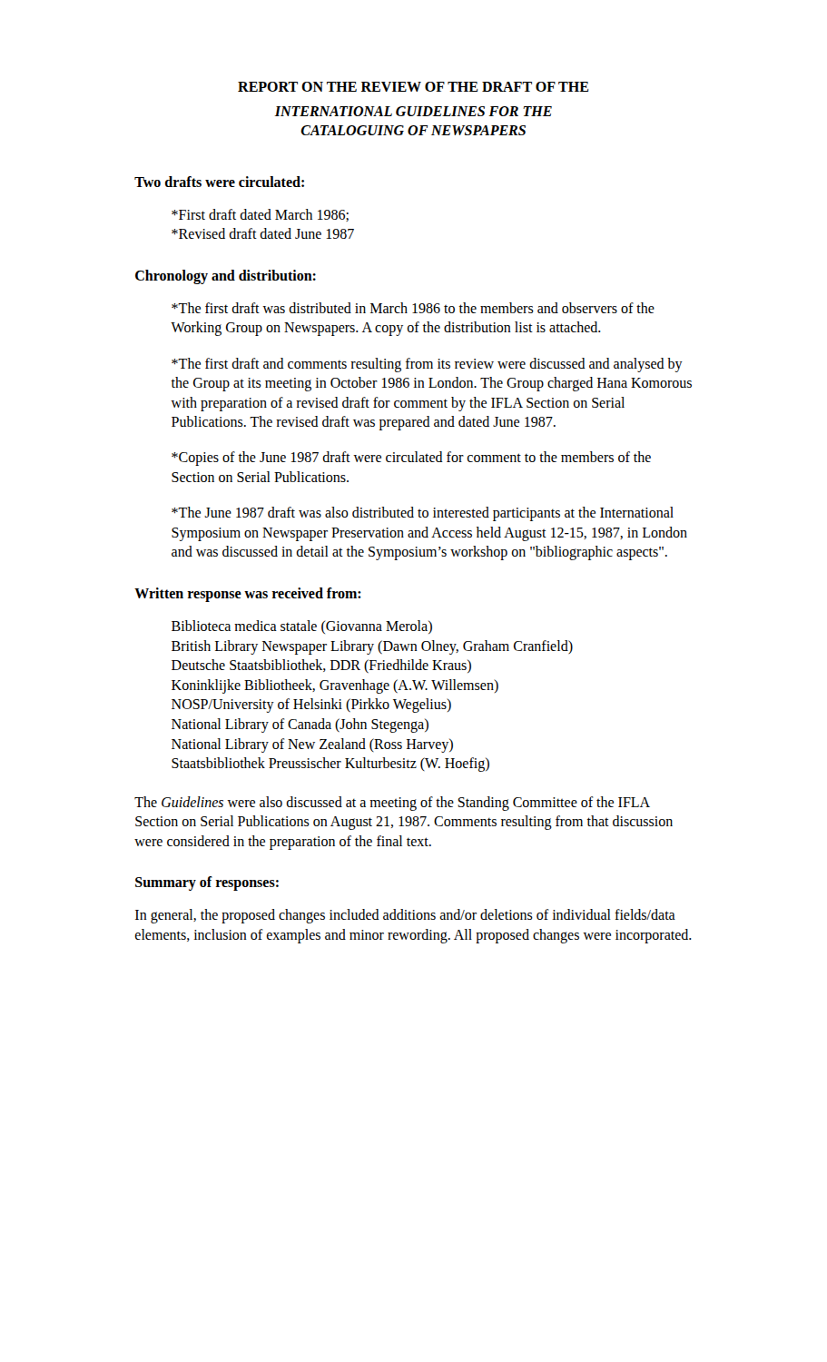REPORT ON THE REVIEW OF THE DRAFT OF THE
INTERNATIONAL GUIDELINES FOR THE
CATALOGUING OF NEWSPAPERS
Two drafts were circulated:
*First draft dated March 1986;
*Revised draft dated June 1987
Chronology and distribution:
*The first draft was distributed in March 1986 to the members and observers of the Working Group on Newspapers. A copy of the distribution list is attached.
*The first draft and comments resulting from its review were discussed and analysed by the Group at its meeting in October 1986 in London. The Group charged Hana Komorous with preparation of a revised draft for comment by the IFLA Section on Serial Publications. The revised draft was prepared and dated June 1987.
*Copies of the June 1987 draft were circulated for comment to the members of the Section on Serial Publications.
*The June 1987 draft was also distributed to interested participants at the International Symposium on Newspaper Preservation and Access held August 12-15, 1987, in London and was discussed in detail at the Symposium’s workshop on "bibliographic aspects".
Written response was received from:
Biblioteca medica statale (Giovanna Merola)
British Library Newspaper Library (Dawn Olney, Graham Cranfield)
Deutsche Staatsbibliothek, DDR (Friedhilde Kraus)
Koninklijke Bibliotheek, Gravenhage (A.W. Willemsen)
NOSP/University of Helsinki (Pirkko Wegelius)
National Library of Canada (John Stegenga)
National Library of New Zealand (Ross Harvey)
Staatsbibliothek Preussischer Kulturbesitz (W. Hoefig)
The Guidelines were also discussed at a meeting of the Standing Committee of the IFLA Section on Serial Publications on August 21, 1987. Comments resulting from that discussion were considered in the preparation of the final text.
Summary of responses:
In general, the proposed changes included additions and/or deletions of individual fields/data elements, inclusion of examples and minor rewording. All proposed changes were incorporated.